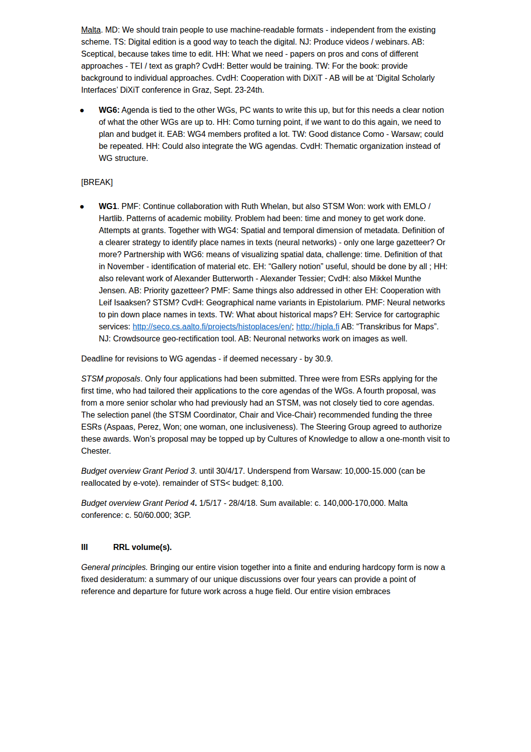Malta. MD: We should train people to use machine-readable formats - independent from the existing scheme. TS: Digital edition is a good way to teach the digital. NJ: Produce videos / webinars. AB: Sceptical, because takes time to edit. HH: What we need - papers on pros and cons of different approaches - TEI / text as graph? CvdH: Better would be training. TW: For the book: provide background to individual approaches. CvdH: Cooperation with DiXiT - AB will be at ‘Digital Scholarly Interfaces’ DiXiT conference in Graz, Sept. 23-24th.
●WG6: Agenda is tied to the other WGs, PC wants to write this up, but for this needs a clear notion of what the other WGs are up to. HH: Como turning point, if we want to do this again, we need to plan and budget it. EAB: WG4 members profited a lot. TW: Good distance Como - Warsaw; could be repeated. HH: Could also integrate the WG agendas. CvdH: Thematic organization instead of WG structure.
[BREAK]
●WG1. PMF: Continue collaboration with Ruth Whelan, but also STSM Won: work with EMLO / Hartlib. Patterns of academic mobility. Problem had been: time and money to get work done. Attempts at grants. Together with WG4: Spatial and temporal dimension of metadata. Definition of a clearer strategy to identify place names in texts (neural networks) - only one large gazetteer? Or more? Partnership with WG6: means of visualizing spatial data, challenge: time. Definition of that in November - identification of material etc. EH: “Gallery notion” useful, should be done by all ; HH: also relevant work of Alexander Butterworth - Alexander Tessier; CvdH: also Mikkel Munthe Jensen. AB: Priority gazetteer? PMF: Same things also addressed in other EH: Cooperation with Leif Isaaksen? STSM? CvdH: Geographical name variants in Epistolarium. PMF: Neural networks to pin down place names in texts. TW: What about historical maps? EH: Service for cartographic services: http://seco.cs.aalto.fi/projects/histoplaces/en/; http://hipla.fi AB: “Transkribus for Maps”. NJ: Crowdsource geo-rectification tool. AB: Neuronal networks work on images as well.
Deadline for revisions to WG agendas - if deemed necessary - by 30.9.
STSM proposals. Only four applications had been submitted. Three were from ESRs applying for the first time, who had tailored their applications to the core agendas of the WGs. A fourth proposal, was from a more senior scholar who had previously had an STSM, was not closely tied to core agendas. The selection panel (the STSM Coordinator, Chair and Vice-Chair) recommended funding the three ESRs (Aspaas, Perez, Won; one woman, one inclusiveness). The Steering Group agreed to authorize these awards. Won’s proposal may be topped up by Cultures of Knowledge to allow a one-month visit to Chester.
Budget overview Grant Period 3. until 30/4/17. Underspend from Warsaw: 10,000-15.000 (can be reallocated by e-vote). remainder of STS< budget: 8,100.
Budget overview Grant Period 4. 1/5/17 - 28/4/18. Sum available: c. 140,000-170,000. Malta conference: c. 50/60.000; 3GP.
IIIRRL volume(s).
General principles. Bringing our entire vision together into a finite and enduring hardcopy form is now a fixed desideratum: a summary of our unique discussions over four years can provide a point of reference and departure for future work across a huge field. Our entire vision embraces